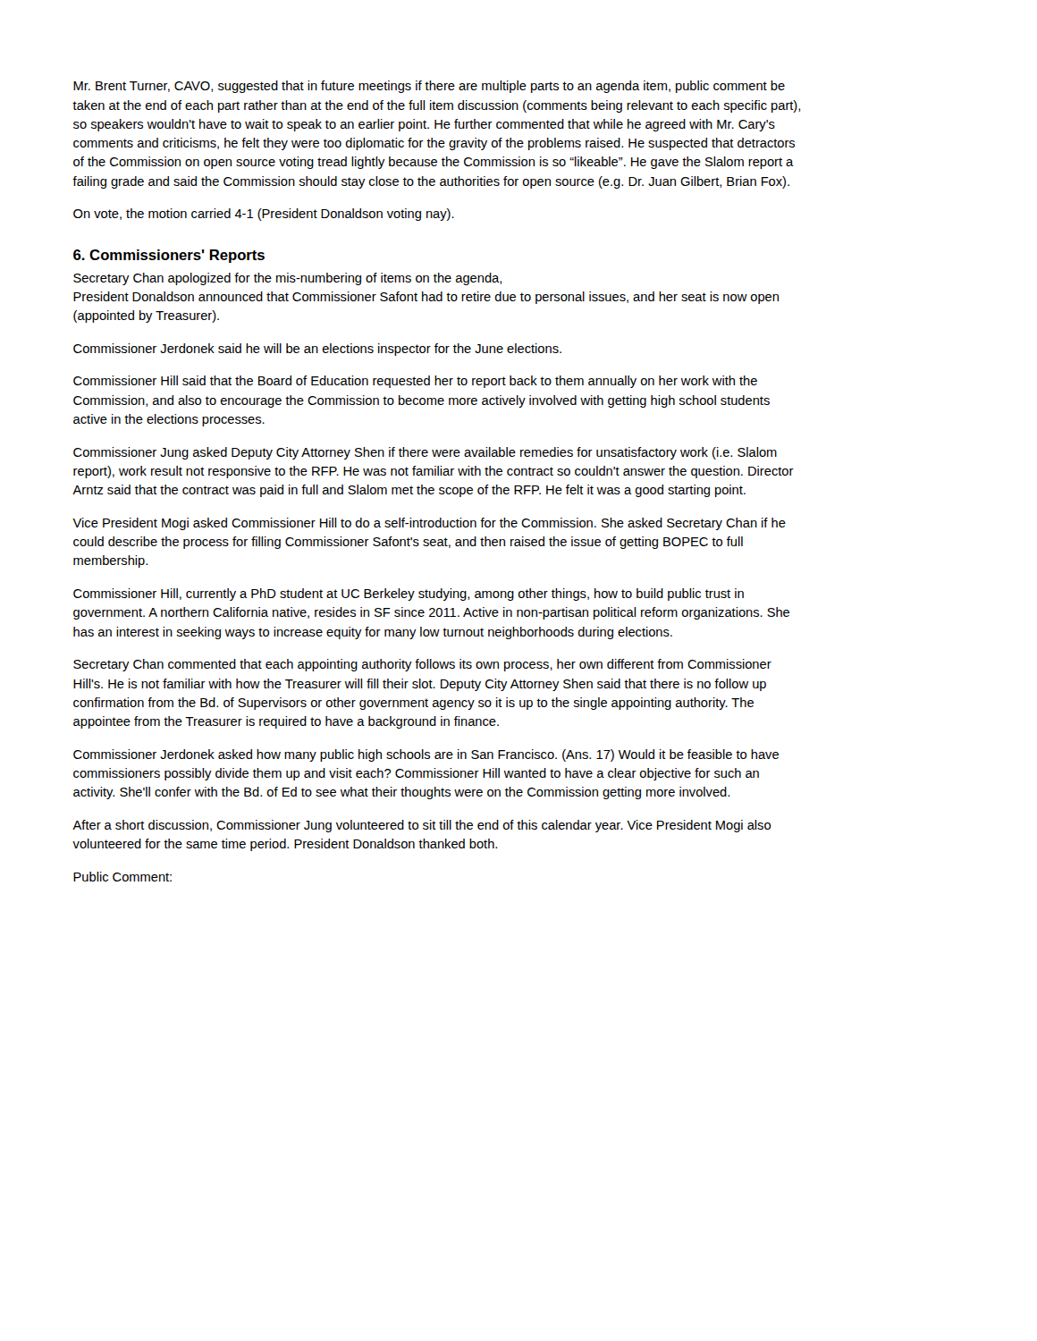Mr. Brent Turner, CAVO, suggested that in future meetings if there are multiple parts to an agenda item, public comment be taken at the end of each part rather than at the end of the full item discussion (comments being relevant to each specific part), so speakers wouldn't have to wait to speak to an earlier point. He further commented that while he agreed with Mr. Cary's comments and criticisms, he felt they were too diplomatic for the gravity of the problems raised. He suspected that detractors of the Commission on open source voting tread lightly because the Commission is so “likeable”. He gave the Slalom report a failing grade and said the Commission should stay close to the authorities for open source (e.g. Dr. Juan Gilbert, Brian Fox).
On vote, the motion carried 4-1 (President Donaldson voting nay).
6. Commissioners' Reports
Secretary Chan apologized for the mis-numbering of items on the agenda,
President Donaldson announced that Commissioner Safont had to retire due to personal issues, and her seat is now open (appointed by Treasurer).
Commissioner Jerdonek said he will be an elections inspector for the June elections.
Commissioner Hill said that the Board of Education requested her to report back to them annually on her work with the Commission, and also to encourage the Commission to become more actively involved with getting high school students active in the elections processes.
Commissioner Jung asked Deputy City Attorney Shen if there were available remedies for unsatisfactory work (i.e. Slalom report), work result not responsive to the RFP. He was not familiar with the contract so couldn't answer the question. Director Arntz said that the contract was paid in full and Slalom met the scope of the RFP. He felt it was a good starting point.
Vice President Mogi asked Commissioner Hill to do a self-introduction for the Commission. She asked Secretary Chan if he could describe the process for filling Commissioner Safont's seat, and then raised the issue of getting BOPEC to full membership.
Commissioner Hill, currently a PhD student at UC Berkeley studying, among other things, how to build public trust in government. A northern California native, resides in SF since 2011. Active in non-partisan political reform organizations. She has an interest in seeking ways to increase equity for many low turnout neighborhoods during elections.
Secretary Chan commented that each appointing authority follows its own process, her own different from Commissioner Hill's. He is not familiar with how the Treasurer will fill their slot. Deputy City Attorney Shen said that there is no follow up confirmation from the Bd. of Supervisors or other government agency so it is up to the single appointing authority. The appointee from the Treasurer is required to have a background in finance.
Commissioner Jerdonek asked how many public high schools are in San Francisco. (Ans. 17) Would it be feasible to have commissioners possibly divide them up and visit each? Commissioner Hill wanted to have a clear objective for such an activity. She'll confer with the Bd. of Ed to see what their thoughts were on the Commission getting more involved.
After a short discussion, Commissioner Jung volunteered to sit till the end of this calendar year. Vice President Mogi also volunteered for the same time period. President Donaldson thanked both.
Public Comment: